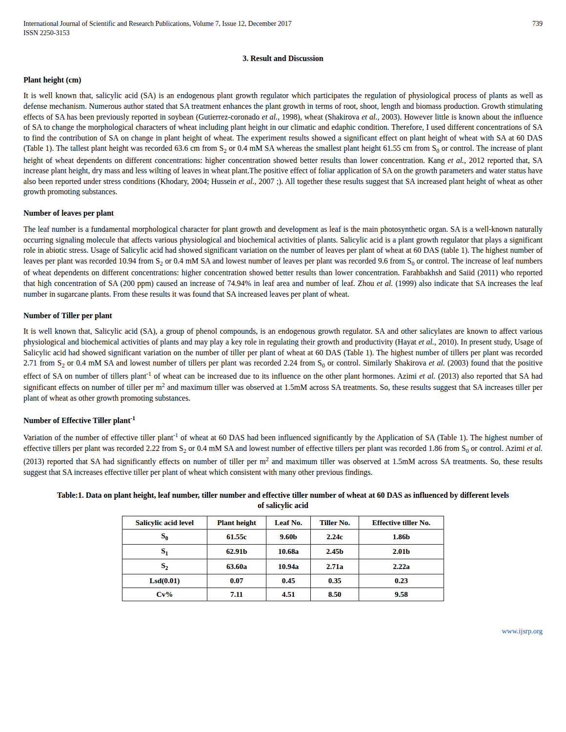International Journal of Scientific and Research Publications, Volume 7, Issue 12, December 2017
ISSN 2250-3153
739
3. Result and Discussion
Plant height (cm)
It is well known that, salicylic acid (SA) is an endogenous plant growth regulator which participates the regulation of physiological process of plants as well as defense mechanism. Numerous author stated that SA treatment enhances the plant growth in terms of root, shoot, length and biomass production. Growth stimulating effects of SA has been previously reported in soybean (Gutierrez-coronado et al., 1998), wheat (Shakirova et al., 2003). However little is known about the influence of SA to change the morphological characters of wheat including plant height in our climatic and edaphic condition. Therefore, I used different concentrations of SA to find the contribution of SA on change in plant height of wheat. The experiment results showed a significant effect on plant height of wheat with SA at 60 DAS (Table 1). The tallest plant height was recorded 63.6 cm from S2 or 0.4 mM SA whereas the smallest plant height 61.55 cm from S0 or control. The increase of plant height of wheat dependents on different concentrations: higher concentration showed better results than lower concentration. Kang et al., 2012 reported that, SA increase plant height, dry mass and less wilting of leaves in wheat plant.The positive effect of foliar application of SA on the growth parameters and water status have also been reported under stress conditions (Khodary, 2004; Hussein et al., 2007 ;). All together these results suggest that SA increased plant height of wheat as other growth promoting substances.
Number of leaves per plant
The leaf number is a fundamental morphological character for plant growth and development as leaf is the main photosynthetic organ. SA is a well-known naturally occurring signaling molecule that affects various physiological and biochemical activities of plants. Salicylic acid is a plant growth regulator that plays a significant role in abiotic stress. Usage of Salicylic acid had showed significant variation on the number of leaves per plant of wheat at 60 DAS (table 1). The highest number of leaves per plant was recorded 10.94 from S2 or 0.4 mM SA and lowest number of leaves per plant was recorded 9.6 from S0 or control. The increase of leaf numbers of wheat dependents on different concentrations: higher concentration showed better results than lower concentration. Farahbakhsh and Saiid (2011) who reported that high concentration of SA (200 ppm) caused an increase of 74.94% in leaf area and number of leaf. Zhou et al. (1999) also indicate that SA increases the leaf number in sugarcane plants. From these results it was found that SA increased leaves per plant of wheat.
Number of Tiller per plant
It is well known that, Salicylic acid (SA), a group of phenol compounds, is an endogenous growth regulator. SA and other salicylates are known to affect various physiological and biochemical activities of plants and may play a key role in regulating their growth and productivity (Hayat et al., 2010). In present study, Usage of Salicylic acid had showed significant variation on the number of tiller per plant of wheat at 60 DAS (Table 1). The highest number of tillers per plant was recorded 2.71 from S2 or 0.4 mM SA and lowest number of tillers per plant was recorded 2.24 from S0 or control. Similarly Shakirova et al. (2003) found that the positive effect of SA on number of tillers plant-1 of wheat can be increased due to its influence on the other plant hormones. Azimi et al. (2013) also reported that SA had significant effects on number of tiller per m2 and maximum tiller was observed at 1.5mM across SA treatments. So, these results suggest that SA increases tiller per plant of wheat as other growth promoting substances.
Number of Effective Tiller plant-1
Variation of the number of effective tiller plant-1 of wheat at 60 DAS had been influenced significantly by the Application of SA (Table 1). The highest number of effective tillers per plant was recorded 2.22 from S2 or 0.4 mM SA and lowest number of effective tillers per plant was recorded 1.86 from S0 or control. Azimi et al. (2013) reported that SA had significantly effects on number of tiller per m2 and maximum tiller was observed at 1.5mM across SA treatments. So, these results suggest that SA increases effective tiller per plant of wheat which consistent with many other previous findings.
Table:1. Data on plant height, leaf number, tiller number and effective tiller number of wheat at 60 DAS as influenced by different levels of salicylic acid
| Salicylic acid level | Plant height | Leaf No. | Tiller No. | Effective tiller No. |
| --- | --- | --- | --- | --- |
| S 0 | 61.55c | 9.60b | 2.24c | 1.86b |
| S 1 | 62.91b | 10.68a | 2.45b | 2.01b |
| S 2 | 63.60a | 10.94a | 2.71a | 2.22a |
| Lsd(0.01) | 0.07 | 0.45 | 0.35 | 0.23 |
| Cv% | 7.11 | 4.51 | 8.50 | 9.58 |
www.ijsrp.org